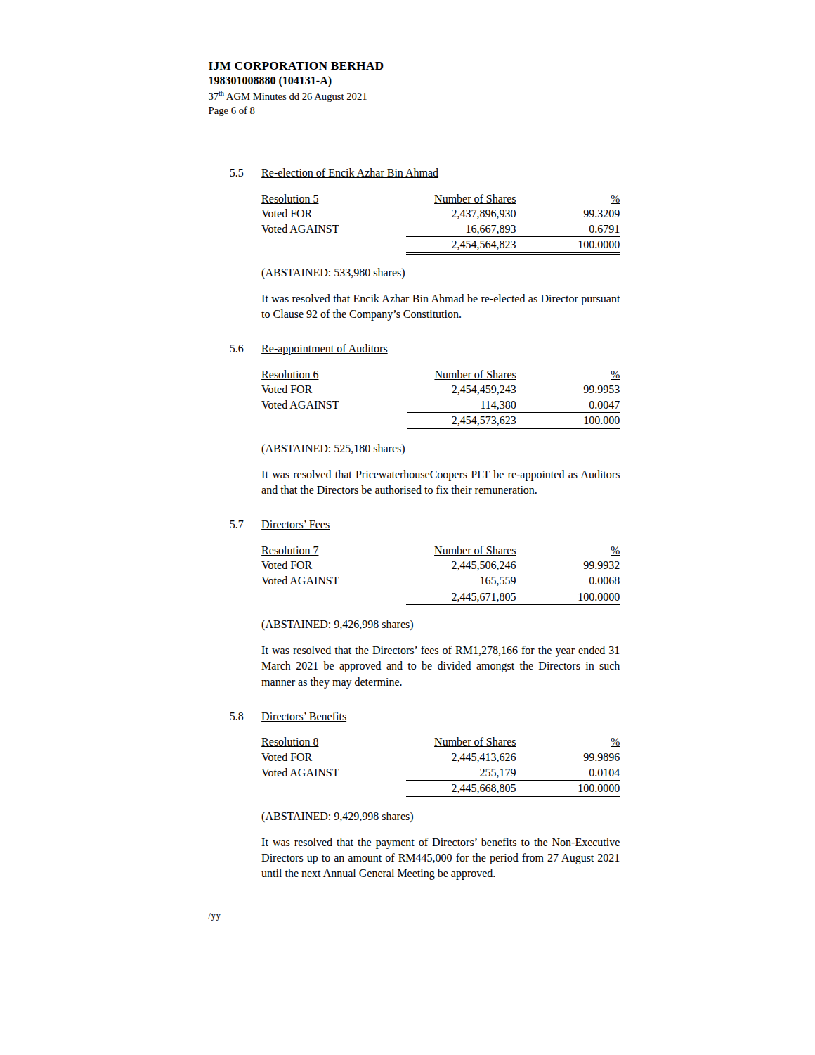IJM CORPORATION BERHAD
198301008880 (104131-A)
37th AGM Minutes dd 26 August 2021
Page 6 of 8
5.5
Re-election of Encik Azhar Bin Ahmad
| Resolution 5 | Number of Shares | % |
| Voted FOR | 2,437,896,930 | 99.3209 |
| Voted AGAINST | 16,667,893 | 0.6791 |
| | 2,454,564,823 | 100.0000 |
(ABSTAINED: 533,980 shares)
It was resolved that Encik Azhar Bin Ahmad be re-elected as Director pursuant to Clause 92 of the Company’s Constitution.
5.6
Re-appointment of Auditors
| Resolution 6 | Number of Shares | % |
| Voted FOR | 2,454,459,243 | 99.9953 |
| Voted AGAINST | 114,380 | 0.0047 |
| | 2,454,573,623 | 100.000 |
(ABSTAINED: 525,180 shares)
It was resolved that PricewaterhouseCoopers PLT be re-appointed as Auditors and that the Directors be authorised to fix their remuneration.
5.7
Directors’ Fees
| Resolution 7 | Number of Shares | % |
| Voted FOR | 2,445,506,246 | 99.9932 |
| Voted AGAINST | 165,559 | 0.0068 |
| | 2,445,671,805 | 100.0000 |
(ABSTAINED: 9,426,998 shares)
It was resolved that the Directors’ fees of RM1,278,166 for the year ended 31 March 2021 be approved and to be divided amongst the Directors in such manner as they may determine.
5.8
Directors’ Benefits
| Resolution 8 | Number of Shares | % |
| Voted FOR | 2,445,413,626 | 99.9896 |
| Voted AGAINST | 255,179 | 0.0104 |
| | 2,445,668,805 | 100.0000 |
(ABSTAINED: 9,429,998 shares)
It was resolved that the payment of Directors’ benefits to the Non-Executive Directors up to an amount of RM445,000 for the period from 27 August 2021 until the next Annual General Meeting be approved.
/yy